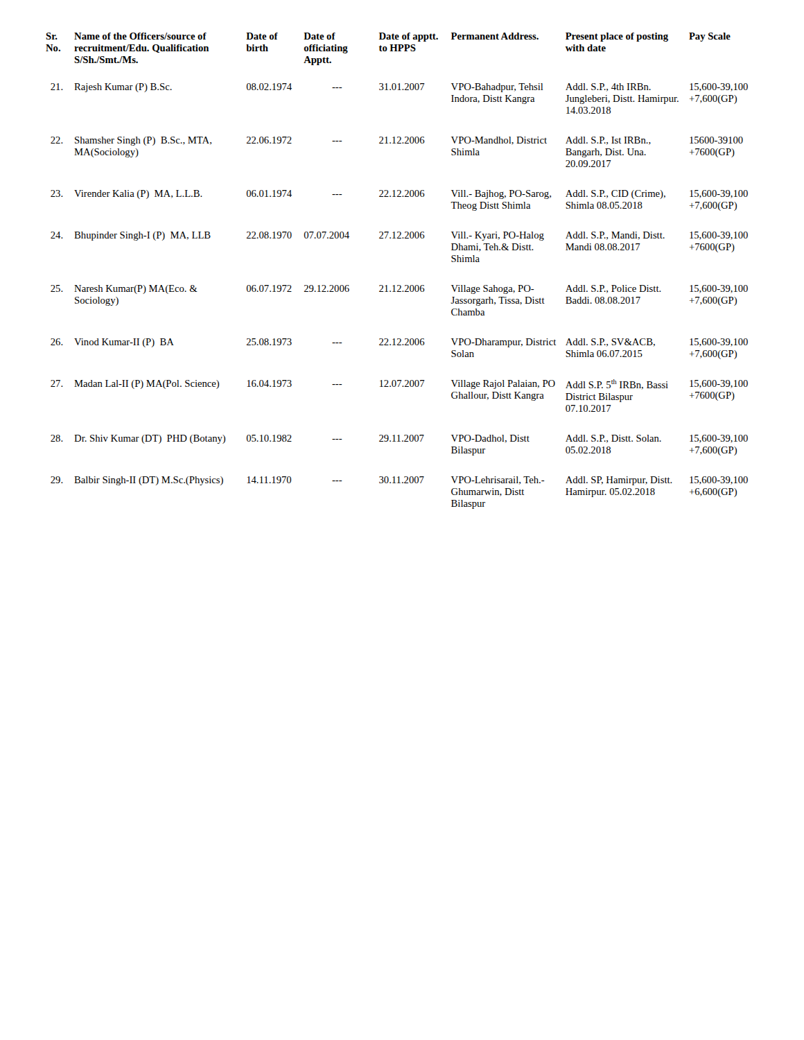| Sr. No. | Name of the Officers/source of recruitment/Edu. Qualification S/Sh./Smt./Ms. | Date of birth | Date of officiating Apptt. | Date of apptt. to HPPS | Permanent Address. | Present place of posting with date | Pay Scale |
| --- | --- | --- | --- | --- | --- | --- | --- |
| 21. | Rajesh Kumar (P) B.Sc. | 08.02.1974 | --- | 31.01.2007 | VPO-Bahadpur, Tehsil Indora, Distt Kangra | Addl. S.P., 4th IRBn. Jungleberi, Distt. Hamirpur. 14.03.2018 | 15,600-39,100 +7,600(GP) |
| 22. | Shamsher Singh (P) B.Sc., MTA, MA(Sociology) | 22.06.1972 | --- | 21.12.2006 | VPO-Mandhol, District Shimla | Addl. S.P., Ist IRBn., Bangarh, Dist. Una. 20.09.2017 | 15600-39100 +7600(GP) |
| 23. | Virender Kalia (P) MA, L.L.B. | 06.01.1974 | --- | 22.12.2006 | Vill.- Bajhog, PO-Sarog, Theog Distt Shimla | Addl. S.P., CID (Crime), Shimla 08.05.2018 | 15,600-39,100 +7,600(GP) |
| 24. | Bhupinder Singh-I (P) MA, LLB | 22.08.1970 | 07.07.2004 | 27.12.2006 | Vill.- Kyari, PO-Halog Dhami, Teh.& Distt. Shimla | Addl. S.P., Mandi, Distt. Mandi 08.08.2017 | 15,600-39,100 +7600(GP) |
| 25. | Naresh Kumar(P) MA(Eco. & Sociology) | 06.07.1972 | 29.12.2006 | 21.12.2006 | Village Sahoga, PO-Jassorgarh, Tissa, Distt Chamba | Addl. S.P., Police Distt. Baddi. 08.08.2017 | 15,600-39,100 +7,600(GP) |
| 26. | Vinod Kumar-II (P) BA | 25.08.1973 | --- | 22.12.2006 | VPO-Dharampur, District Solan | Addl. S.P., SV&ACB, Shimla 06.07.2015 | 15,600-39,100 +7,600(GP) |
| 27. | Madan Lal-II (P) MA(Pol. Science) | 16.04.1973 | --- | 12.07.2007 | Village Rajol Palaian, PO Ghallour, Distt Kangra | Addl S.P. 5 th IRBn, Bassi District Bilaspur 07.10.2017 | 15,600-39,100 +7600(GP) |
| 28. | Dr. Shiv Kumar (DT) PHD (Botany) | 05.10.1982 | --- | 29.11.2007 | VPO-Dadhol, Distt Bilaspur | Addl. S.P., Distt. Solan. 05.02.2018 | 15,600-39,100 +7,600(GP) |
| 29. | Balbir Singh-II (DT) M.Sc.(Physics) | 14.11.1970 | --- | 30.11.2007 | VPO-Lehrisarail, Teh.-Ghumarwin, Distt Bilaspur | Addl. SP, Hamirpur, Distt. Hamirpur. 05.02.2018 | 15,600-39,100 +6,600(GP) |